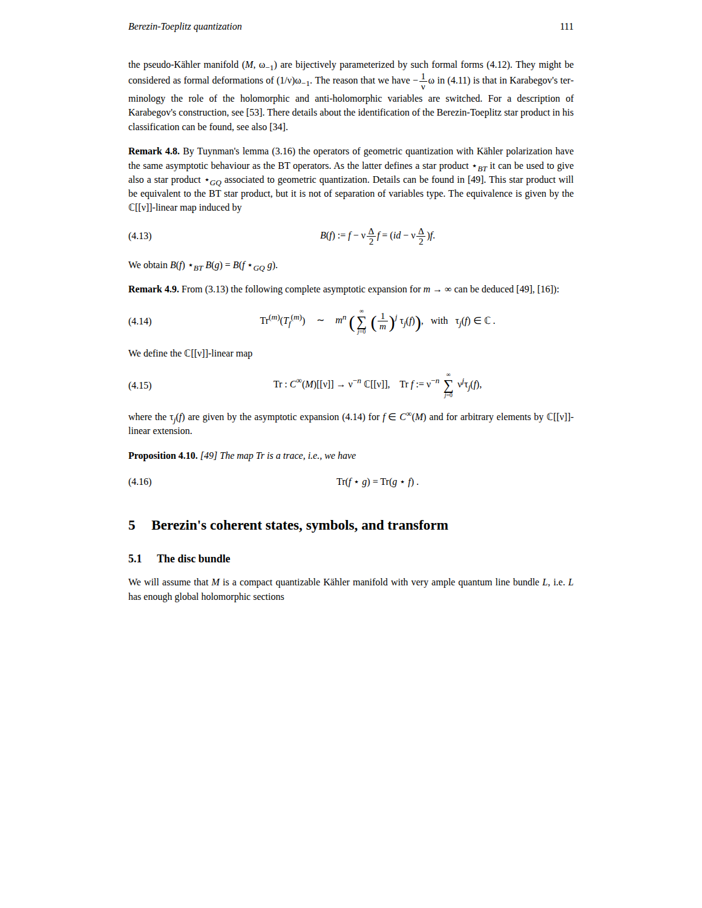Berezin-Toeplitz quantization 111
the pseudo-Kähler manifold (M, ω−1) are bijectively parameterized by such formal forms (4.12). They might be considered as formal deformations of (1/ν)ω−1. The reason that we have −1 νω in (4.11) is that in Karabegov's terminology the role of the holomorphic and anti-holomorphic variables are switched. For a description of Karabegov's construction, see [53]. There details about the identification of the Berezin-Toeplitz star product in his classification can be found, see also [34].
Remark 4.8. By Tuynman's lemma (3.16) the operators of geometric quantization with Kähler polarization have the same asymptotic behaviour as the BT operators. As the latter defines a star product ⋆BT it can be used to give also a star product ⋆GQ associated to geometric quantization. Details can be found in [49]. This star product will be equivalent to the BT star product, but it is not of separation of variables type. The equivalence is given by the ℂ[[ν]]-linear map induced by
(4.13) B(f) := f − νΔ 2 f = (id − νΔ 2)f.
We obtain B(f) ⋆BT B(g) = B(f ⋆GQ g).
Remark 4.9. From (3.13) the following complete asymptotic expansion for m → ∞ can be deduced [49], [16]):
(4.14) Tr(m)(Tf(m)) ∼ mn (∞∑j=0 (1 m)j τj(f)), with τj(f) ∈ ℂ .
We define the ℂ[[ν]]-linear map
(4.15) Tr : C∞(M)[[ν]] → ν−n ℂ[[ν]], Tr f := ν−n ∞∑j=0 νjτj(f),
where the τj(f) are given by the asymptotic expansion (4.14) for f ∈ C∞(M) and for arbitrary elements by ℂ[[ν]]-linear extension.
Proposition 4.10. [49] The map Tr is a trace, i.e., we have
(4.16) Tr(f ⋆ g) = Tr(g ⋆ f) .
5 Berezin's coherent states, symbols, and transform
5.1 The disc bundle
We will assume that M is a compact quantizable Kähler manifold with very ample quantum line bundle L, i.e. L has enough global holomorphic sections